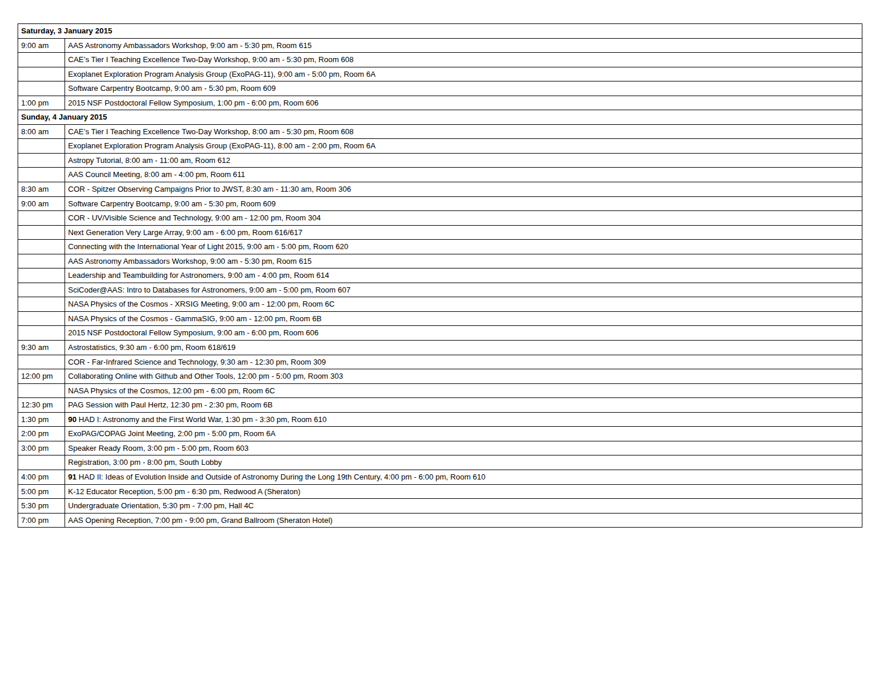| Saturday, 3 January 2015 |
| 9:00 am | AAS Astronomy Ambassadors Workshop, 9:00 am - 5:30 pm, Room 615 |
| | CAE’s Tier I Teaching Excellence Two-Day Workshop, 9:00 am - 5:30 pm, Room 608 |
| | Exoplanet Exploration Program Analysis Group (ExoPAG-11), 9:00 am - 5:00 pm, Room 6A |
| | Software Carpentry Bootcamp, 9:00 am - 5:30 pm, Room 609 |
| 1:00 pm | 2015 NSF Postdoctoral Fellow Symposium, 1:00 pm - 6:00 pm, Room 606 |
| Sunday, 4 January 2015 |
| 8:00 am | CAE’s Tier I Teaching Excellence Two-Day Workshop, 8:00 am - 5:30 pm, Room 608 |
| | Exoplanet Exploration Program Analysis Group (ExoPAG-11), 8:00 am - 2:00 pm, Room 6A |
| | Astropy Tutorial, 8:00 am - 11:00 am, Room 612 |
| | AAS Council Meeting, 8:00 am - 4:00 pm, Room 611 |
| 8:30 am | COR - Spitzer Observing Campaigns Prior to JWST, 8:30 am - 11:30 am, Room 306 |
| 9:00 am | Software Carpentry Bootcamp, 9:00 am - 5:30 pm, Room 609 |
| | COR - UV/Visible Science and Technology, 9:00 am - 12:00 pm, Room 304 |
| | Next Generation Very Large Array, 9:00 am - 6:00 pm, Room 616/617 |
| | Connecting with the International Year of Light 2015, 9:00 am - 5:00 pm, Room 620 |
| | AAS Astronomy Ambassadors Workshop, 9:00 am - 5:30 pm, Room 615 |
| | Leadership and Teambuilding for Astronomers, 9:00 am - 4:00 pm, Room 614 |
| | SciCoder@AAS: Intro to Databases for Astronomers, 9:00 am - 5:00 pm, Room 607 |
| | NASA Physics of the Cosmos - XRSIG Meeting, 9:00 am - 12:00 pm, Room 6C |
| | NASA Physics of the Cosmos - GammaSIG, 9:00 am - 12:00 pm, Room 6B |
| | 2015 NSF Postdoctoral Fellow Symposium, 9:00 am - 6:00 pm, Room 606 |
| 9:30 am | Astrostatistics, 9:30 am - 6:00 pm, Room 618/619 |
| | COR - Far-Infrared Science and Technology, 9:30 am - 12:30 pm, Room 309 |
| 12:00 pm | Collaborating Online with Github and Other Tools, 12:00 pm - 5:00 pm, Room 303 |
| | NASA Physics of the Cosmos, 12:00 pm - 6:00 pm, Room 6C |
| 12:30 pm | PAG Session with Paul Hertz, 12:30 pm - 2:30 pm, Room 6B |
| 1:30 pm | 90 HAD I: Astronomy and the First World War, 1:30 pm - 3:30 pm, Room 610 |
| 2:00 pm | ExoPAG/COPAG Joint Meeting, 2:00 pm - 5:00 pm, Room 6A |
| 3:00 pm | Speaker Ready Room, 3:00 pm - 5:00 pm, Room 603 |
| | Registration, 3:00 pm - 8:00 pm, South Lobby |
| 4:00 pm | 91 HAD II: Ideas of Evolution Inside and Outside of Astronomy During the Long 19th Century, 4:00 pm - 6:00 pm, Room 610 |
| 5:00 pm | K-12 Educator Reception, 5:00 pm - 6:30 pm, Redwood A (Sheraton) |
| 5:30 pm | Undergraduate Orientation, 5:30 pm - 7:00 pm, Hall 4C |
| 7:00 pm | AAS Opening Reception, 7:00 pm - 9:00 pm, Grand Ballroom (Sheraton Hotel) |